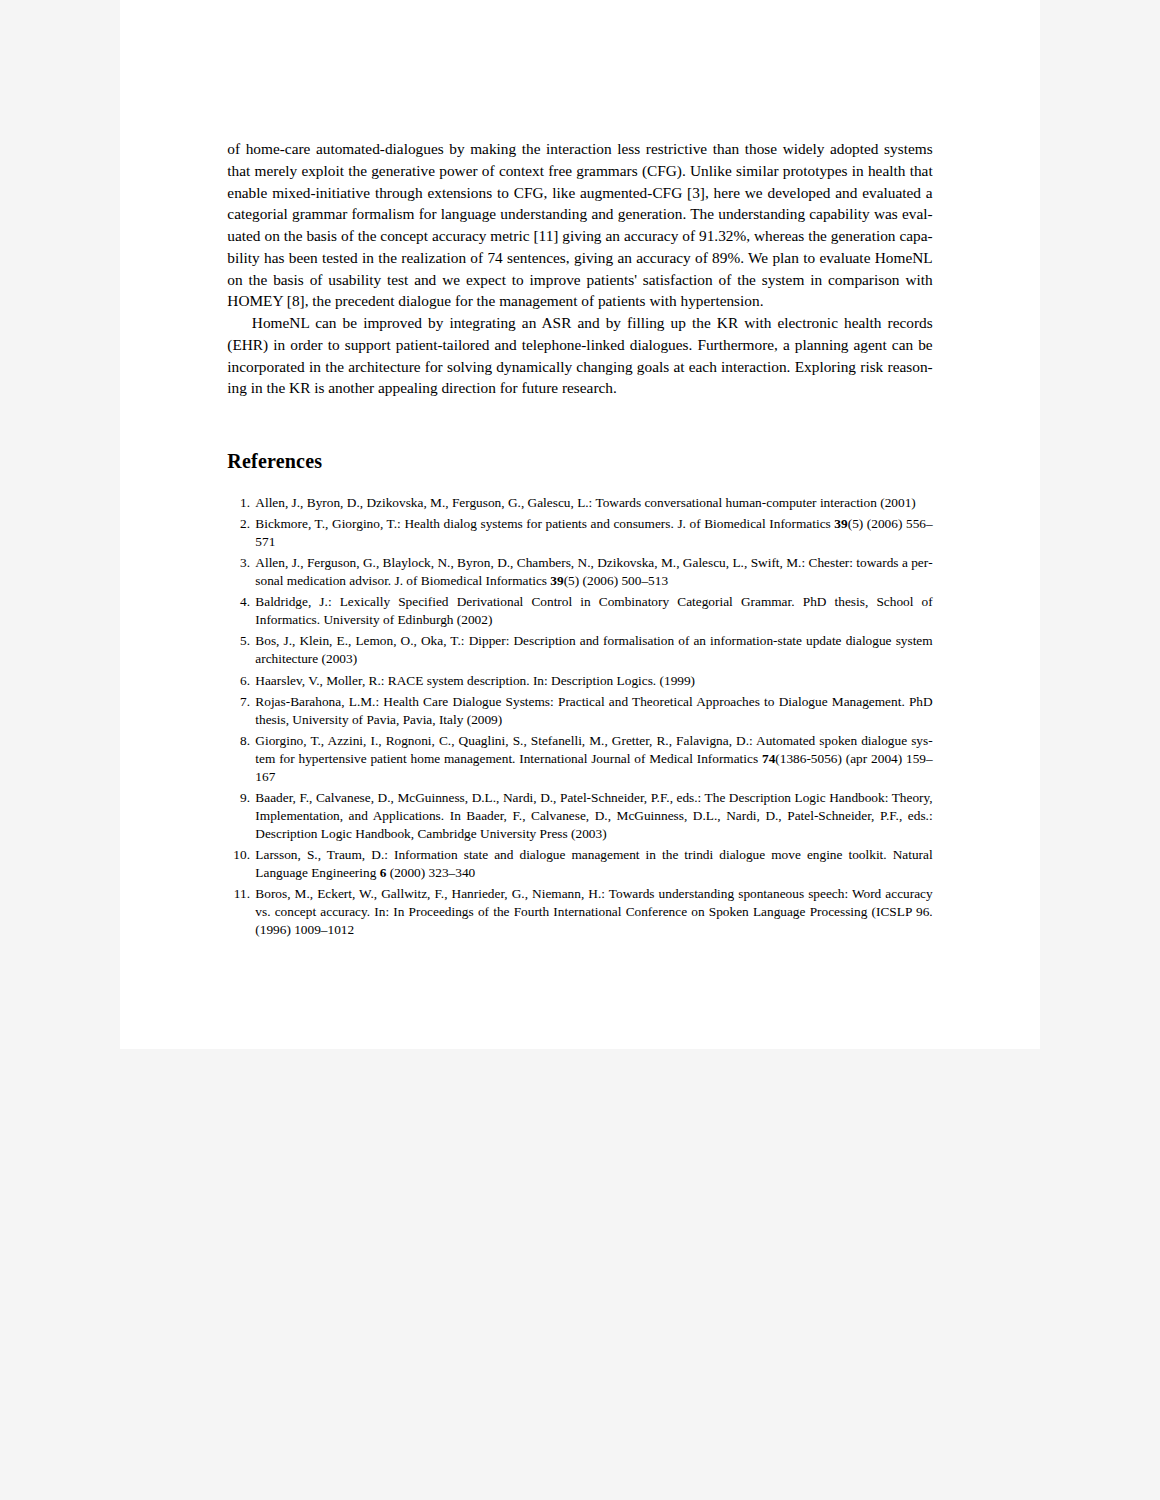of home-care automated-dialogues by making the interaction less restrictive than those widely adopted systems that merely exploit the generative power of context free grammars (CFG). Unlike similar prototypes in health that enable mixed-initiative through extensions to CFG, like augmented-CFG [3], here we developed and evaluated a categorial grammar formalism for language understanding and generation. The understanding capability was evaluated on the basis of the concept accuracy metric [11] giving an accuracy of 91.32%, whereas the generation capability has been tested in the realization of 74 sentences, giving an accuracy of 89%. We plan to evaluate HomeNL on the basis of usability test and we expect to improve patients' satisfaction of the system in comparison with HOMEY [8], the precedent dialogue for the management of patients with hypertension.
HomeNL can be improved by integrating an ASR and by filling up the KR with electronic health records (EHR) in order to support patient-tailored and telephone-linked dialogues. Furthermore, a planning agent can be incorporated in the architecture for solving dynamically changing goals at each interaction. Exploring risk reasoning in the KR is another appealing direction for future research.
References
Allen, J., Byron, D., Dzikovska, M., Ferguson, G., Galescu, L.: Towards conversational human-computer interaction (2001)
Bickmore, T., Giorgino, T.: Health dialog systems for patients and consumers. J. of Biomedical Informatics 39(5) (2006) 556–571
Allen, J., Ferguson, G., Blaylock, N., Byron, D., Chambers, N., Dzikovska, M., Galescu, L., Swift, M.: Chester: towards a personal medication advisor. J. of Biomedical Informatics 39(5) (2006) 500–513
Baldridge, J.: Lexically Specified Derivational Control in Combinatory Categorial Grammar. PhD thesis, School of Informatics. University of Edinburgh (2002)
Bos, J., Klein, E., Lemon, O., Oka, T.: Dipper: Description and formalisation of an information-state update dialogue system architecture (2003)
Haarslev, V., Moller, R.: RACE system description. In: Description Logics. (1999)
Rojas-Barahona, L.M.: Health Care Dialogue Systems: Practical and Theoretical Approaches to Dialogue Management. PhD thesis, University of Pavia, Pavia, Italy (2009)
Giorgino, T., Azzini, I., Rognoni, C., Quaglini, S., Stefanelli, M., Gretter, R., Falavigna, D.: Automated spoken dialogue system for hypertensive patient home management. International Journal of Medical Informatics 74(1386-5056) (apr 2004) 159–167
Baader, F., Calvanese, D., McGuinness, D.L., Nardi, D., Patel-Schneider, P.F., eds.: The Description Logic Handbook: Theory, Implementation, and Applications. In Baader, F., Calvanese, D., McGuinness, D.L., Nardi, D., Patel-Schneider, P.F., eds.: Description Logic Handbook, Cambridge University Press (2003)
Larsson, S., Traum, D.: Information state and dialogue management in the trindi dialogue move engine toolkit. Natural Language Engineering 6 (2000) 323–340
Boros, M., Eckert, W., Gallwitz, F., Hanrieder, G., Niemann, H.: Towards understanding spontaneous speech: Word accuracy vs. concept accuracy. In: In Proceedings of the Fourth International Conference on Spoken Language Processing (ICSLP 96. (1996) 1009–1012